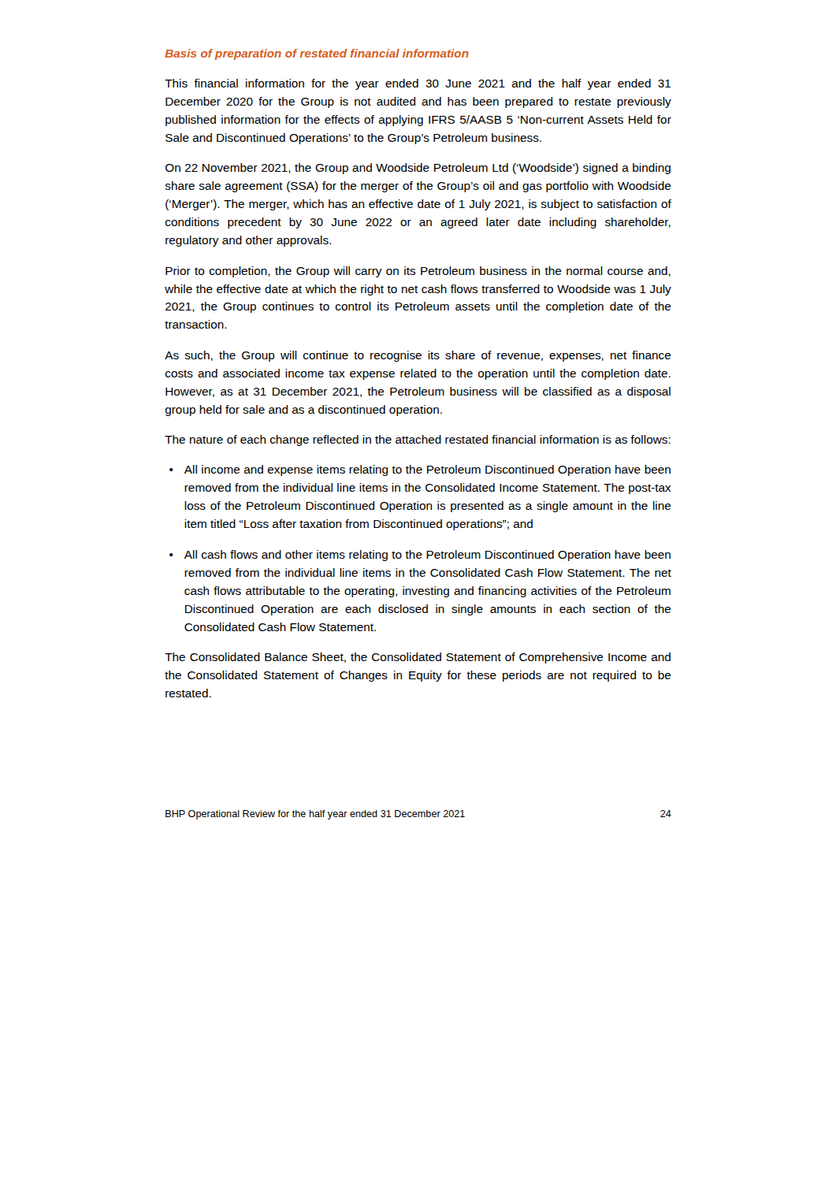Basis of preparation of restated financial information
This financial information for the year ended 30 June 2021 and the half year ended 31 December 2020 for the Group is not audited and has been prepared to restate previously published information for the effects of applying IFRS 5/AASB 5 ‘Non-current Assets Held for Sale and Discontinued Operations’ to the Group’s Petroleum business.
On 22 November 2021, the Group and Woodside Petroleum Ltd (‘Woodside’) signed a binding share sale agreement (SSA) for the merger of the Group’s oil and gas portfolio with Woodside (‘Merger’). The merger, which has an effective date of 1 July 2021, is subject to satisfaction of conditions precedent by 30 June 2022 or an agreed later date including shareholder, regulatory and other approvals.
Prior to completion, the Group will carry on its Petroleum business in the normal course and, while the effective date at which the right to net cash flows transferred to Woodside was 1 July 2021, the Group continues to control its Petroleum assets until the completion date of the transaction.
As such, the Group will continue to recognise its share of revenue, expenses, net finance costs and associated income tax expense related to the operation until the completion date. However, as at 31 December 2021, the Petroleum business will be classified as a disposal group held for sale and as a discontinued operation.
The nature of each change reflected in the attached restated financial information is as follows:
All income and expense items relating to the Petroleum Discontinued Operation have been removed from the individual line items in the Consolidated Income Statement. The post-tax loss of the Petroleum Discontinued Operation is presented as a single amount in the line item titled “Loss after taxation from Discontinued operations”; and
All cash flows and other items relating to the Petroleum Discontinued Operation have been removed from the individual line items in the Consolidated Cash Flow Statement. The net cash flows attributable to the operating, investing and financing activities of the Petroleum Discontinued Operation are each disclosed in single amounts in each section of the Consolidated Cash Flow Statement.
The Consolidated Balance Sheet, the Consolidated Statement of Comprehensive Income and the Consolidated Statement of Changes in Equity for these periods are not required to be restated.
BHP Operational Review for the half year ended 31 December 2021 24